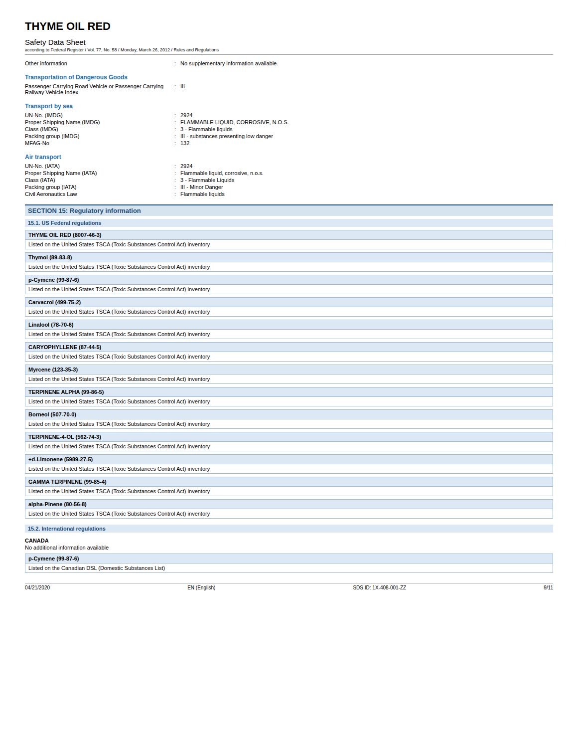THYME OIL RED
Safety Data Sheet
according to Federal Register / Vol. 77, No. 58 / Monday, March 26, 2012 / Rules and Regulations
| Other information | : | No supplementary information available. |
Transportation of Dangerous Goods
| Passenger Carrying Road Vehicle or Passenger Carrying Railway Vehicle Index | : | III |
Transport by sea
| UN-No. (IMDG) | : | 2924 |
| Proper Shipping Name (IMDG) | : | FLAMMABLE LIQUID, CORROSIVE, N.O.S. |
| Class (IMDG) | : | 3 - Flammable liquids |
| Packing group (IMDG) | : | III - substances presenting low danger |
| MFAG-No | : | 132 |
Air transport
| UN-No. (IATA) | : | 2924 |
| Proper Shipping Name (IATA) | : | Flammable liquid, corrosive, n.o.s. |
| Class (IATA) | : | 3 - Flammable Liquids |
| Packing group (IATA) | : | III - Minor Danger |
| Civil Aeronautics Law | : | Flammable liquids |
SECTION 15: Regulatory information
15.1. US Federal regulations
| THYME OIL RED (8007-46-3) |
| Listed on the United States TSCA (Toxic Substances Control Act) inventory |
| Thymol (89-83-8) |
| Listed on the United States TSCA (Toxic Substances Control Act) inventory |
| p-Cymene (99-87-6) |
| Listed on the United States TSCA (Toxic Substances Control Act) inventory |
| Carvacrol (499-75-2) |
| Listed on the United States TSCA (Toxic Substances Control Act) inventory |
| Linalool (78-70-6) |
| Listed on the United States TSCA (Toxic Substances Control Act) inventory |
| CARYOPHYLLENE (87-44-5) |
| Listed on the United States TSCA (Toxic Substances Control Act) inventory |
| Myrcene (123-35-3) |
| Listed on the United States TSCA (Toxic Substances Control Act) inventory |
| TERPINENE ALPHA (99-86-5) |
| Listed on the United States TSCA (Toxic Substances Control Act) inventory |
| Borneol (507-70-0) |
| Listed on the United States TSCA (Toxic Substances Control Act) inventory |
| TERPINENE-4-OL (562-74-3) |
| Listed on the United States TSCA (Toxic Substances Control Act) inventory |
| +d-Limonene (5989-27-5) |
| Listed on the United States TSCA (Toxic Substances Control Act) inventory |
| GAMMA TERPINENE (99-85-4) |
| Listed on the United States TSCA (Toxic Substances Control Act) inventory |
| alpha-Pinene (80-56-8) |
| Listed on the United States TSCA (Toxic Substances Control Act) inventory |
15.2. International regulations
CANADA
No additional information available
| p-Cymene (99-87-6) |
| Listed on the Canadian DSL (Domestic Substances List) |
04/21/2020 EN (English) SDS ID: 1X-408-001-ZZ 9/11